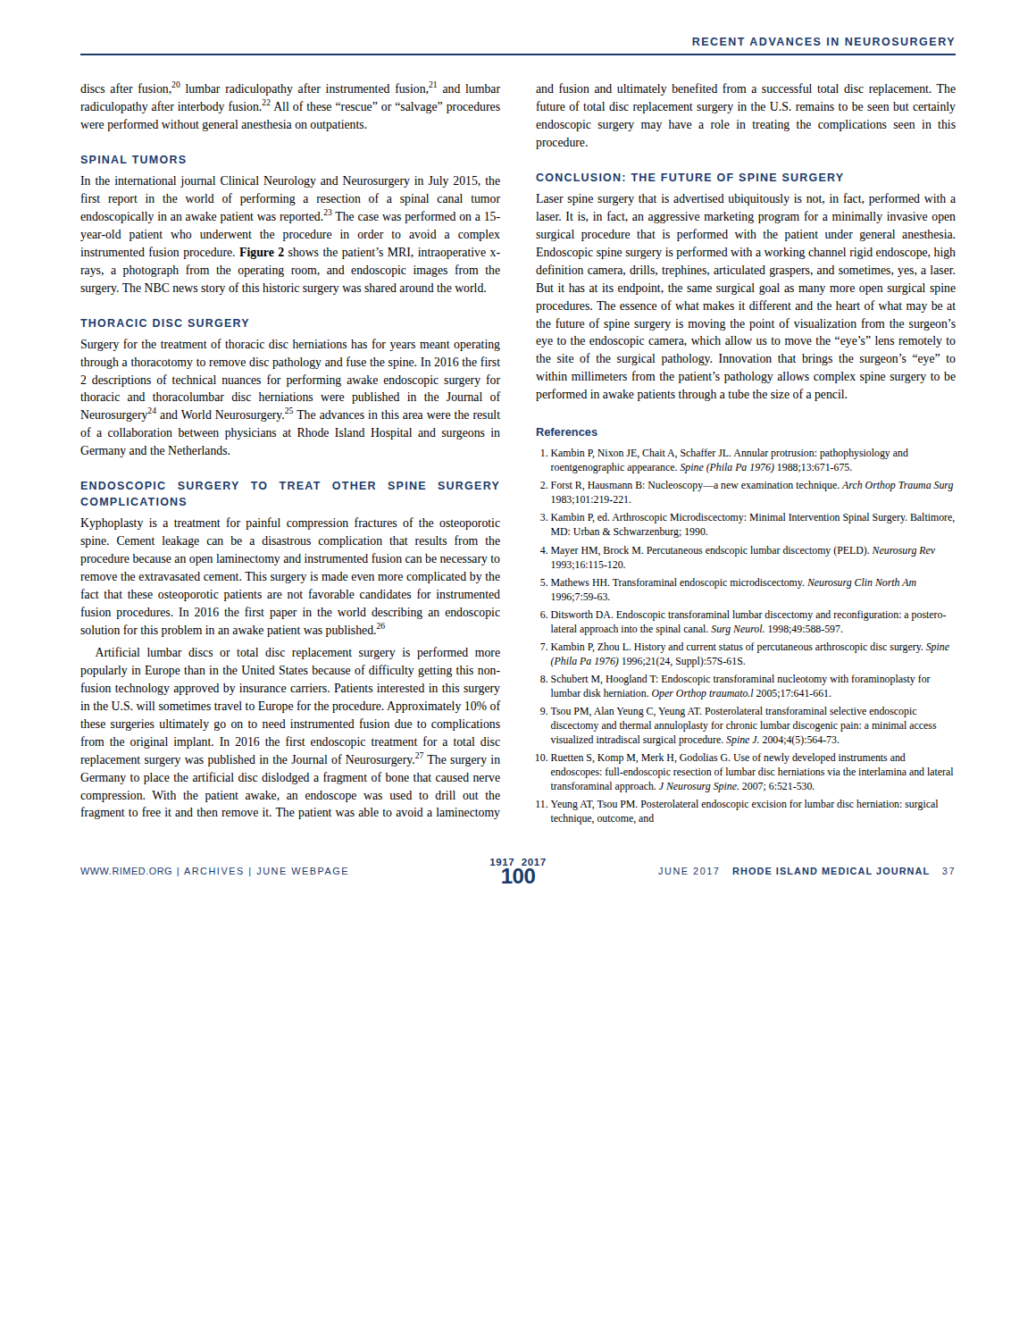RECENT ADVANCES IN NEUROSURGERY
discs after fusion,20 lumbar radiculopathy after instrumented fusion,21 and lumbar radiculopathy after interbody fusion.22 All of these “rescue” or “salvage” procedures were performed without general anesthesia on outpatients.
SPINAL TUMORS
In the international journal Clinical Neurology and Neurosurgery in July 2015, the first report in the world of performing a resection of a spinal canal tumor endoscopically in an awake patient was reported.23 The case was performed on a 15-year-old patient who underwent the procedure in order to avoid a complex instrumented fusion procedure. Figure 2 shows the patient’s MRI, intraoperative x-rays, a photograph from the operating room, and endoscopic images from the surgery. The NBC news story of this historic surgery was shared around the world.
THORACIC DISC SURGERY
Surgery for the treatment of thoracic disc herniations has for years meant operating through a thoracotomy to remove disc pathology and fuse the spine. In 2016 the first 2 descriptions of technical nuances for performing awake endoscopic surgery for thoracic and thoracolumbar disc herniations were published in the Journal of Neurosurgery24 and World Neurosurgery.25 The advances in this area were the result of a collaboration between physicians at Rhode Island Hospital and surgeons in Germany and the Netherlands.
ENDOSCOPIC SURGERY TO TREAT OTHER SPINE SURGERY COMPLICATIONS
Kyphoplasty is a treatment for painful compression fractures of the osteoporotic spine. Cement leakage can be a disastrous complication that results from the procedure because an open laminectomy and instrumented fusion can be necessary to remove the extravasated cement. This surgery is made even more complicated by the fact that these osteoporotic patients are not favorable candidates for instrumented fusion procedures. In 2016 the first paper in the world describing an endoscopic solution for this problem in an awake patient was published.26
Artificial lumbar discs or total disc replacement surgery is performed more popularly in Europe than in the United States because of difficulty getting this non-fusion technology approved by insurance carriers. Patients interested in this surgery in the U.S. will sometimes travel to Europe for the procedure. Approximately 10% of these surgeries ultimately go on to need instrumented fusion due to complications from the original implant. In 2016 the first endoscopic treatment for a total disc replacement surgery was published in the Journal of Neurosurgery.27 The surgery in Germany to place the artificial disc dislodged a fragment of bone that caused nerve compression. With the patient awake, an endoscope was used to drill out the fragment to free it and then remove it. The patient was able to avoid a laminectomy and fusion and ultimately benefited from a successful total disc replacement. The future of total disc replacement surgery in the U.S. remains to be seen but certainly endoscopic surgery may have a role in treating the complications seen in this procedure.
CONCLUSION: THE FUTURE OF SPINE SURGERY
Laser spine surgery that is advertised ubiquitously is not, in fact, performed with a laser. It is, in fact, an aggressive marketing program for a minimally invasive open surgical procedure that is performed with the patient under general anesthesia. Endoscopic spine surgery is performed with a working channel rigid endoscope, high definition camera, drills, trephines, articulated graspers, and sometimes, yes, a laser. But it has at its endpoint, the same surgical goal as many more open surgical spine procedures. The essence of what makes it different and the heart of what may be at the future of spine surgery is moving the point of visualization from the surgeon’s eye to the endoscopic camera, which allow us to move the “eye’s” lens remotely to the site of the surgical pathology. Innovation that brings the surgeon’s “eye” to within millimeters from the patient’s pathology allows complex spine surgery to be performed in awake patients through a tube the size of a pencil.
References
Kambin P, Nixon JE, Chait A, Schaffer JL. Annular protrusion: pathophysiology and roentgenographic appearance. Spine (Phila Pa 1976) 1988;13:671-675.
Forst R, Hausmann B: Nucleoscopy—a new examination technique. Arch Orthop Trauma Surg 1983;101:219-221.
Kambin P, ed. Arthroscopic Microdiscectomy: Minimal Intervention Spinal Surgery. Baltimore, MD: Urban & Schwarzenburg; 1990.
Mayer HM, Brock M. Percutaneous endscopic lumbar discectomy (PELD). Neurosurg Rev 1993;16:115-120.
Mathews HH. Transforaminal endoscopic microdiscectomy. Neurosurg Clin North Am 1996;7:59-63.
Ditsworth DA. Endoscopic transforaminal lumbar discectomy and reconfiguration: a postero-lateral approach into the spinal canal. Surg Neurol. 1998;49:588-597.
Kambin P, Zhou L. History and current status of percutaneous arthroscopic disc surgery. Spine (Phila Pa 1976) 1996;21(24, Suppl):57S-61S.
Schubert M, Hoogland T: Endoscopic transforaminal nucleotomy with foraminoplasty for lumbar disk herniation. Oper Orthop traumato.l 2005;17:641-661.
Tsou PM, Alan Yeung C, Yeung AT. Posterolateral transforaminal selective endoscopic discectomy and thermal annuloplasty for chronic lumbar discogenic pain: a minimal access visualized intradiscal surgical procedure. Spine J. 2004;4(5):564-73.
Ruetten S, Komp M, Merk H, Godolias G. Use of newly developed instruments and endoscopes: full-endoscopic resection of lumbar disc herniations via the interlamina and lateral transforaminal approach. J Neurosurg Spine. 2007; 6:521-530.
Yeung AT, Tsou PM. Posterolateral endoscopic excision for lumbar disc herniation: surgical technique, outcome, and
WWW.RIMED.ORG | ARCHIVES | JUNE WEBPAGE
1917 2017
100
JUNE 2017 RHODE ISLAND MEDICAL JOURNAL 37